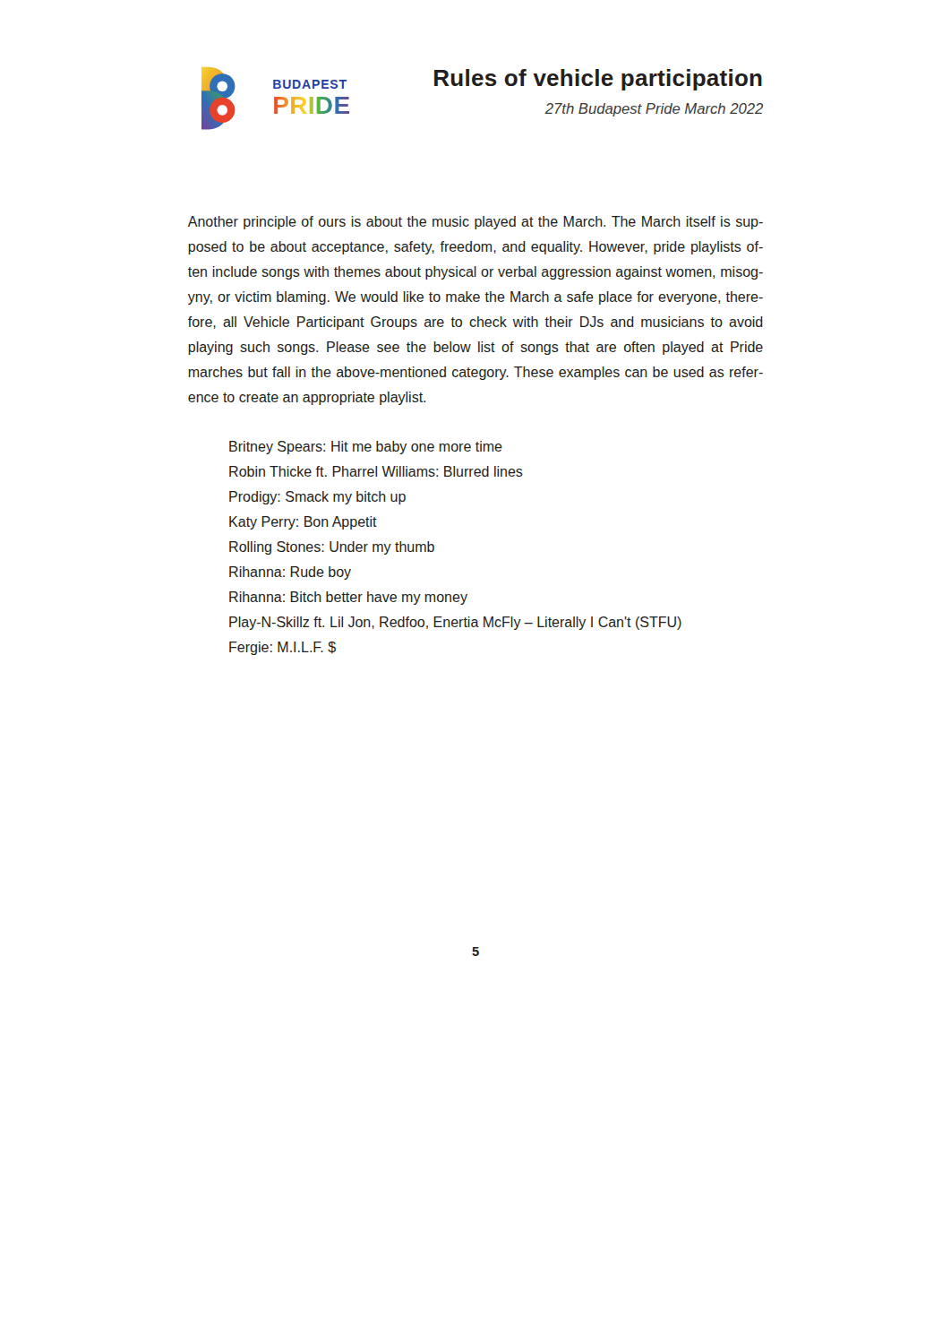BUDAPEST PRIDE
Rules of vehicle participation
27th Budapest Pride March 2022
Another principle of ours is about the music played at the March. The March itself is supposed to be about acceptance, safety, freedom, and equality. However, pride playlists often include songs with themes about physical or verbal aggression against women, misogyny, or victim blaming. We would like to make the March a safe place for everyone, therefore, all Vehicle Participant Groups are to check with their DJs and musicians to avoid playing such songs. Please see the below list of songs that are often played at Pride marches but fall in the above-mentioned category. These examples can be used as reference to create an appropriate playlist.
Britney Spears: Hit me baby one more time
Robin Thicke ft. Pharrel Williams: Blurred lines
Prodigy: Smack my bitch up
Katy Perry: Bon Appetit
Rolling Stones: Under my thumb
Rihanna: Rude boy
Rihanna: Bitch better have my money
Play-N-Skillz ft. Lil Jon, Redfoo, Enertia McFly – Literally I Can't (STFU)
Fergie: M.I.L.F. $
5